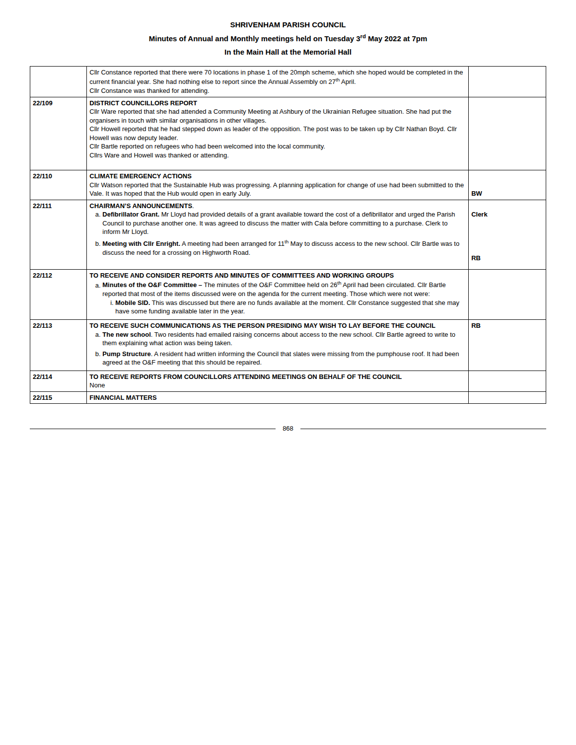SHRIVENHAM PARISH COUNCIL
Minutes of Annual and Monthly meetings held on Tuesday 3rd May 2022 at 7pm
In the Main Hall at the Memorial Hall
| | Cllr Constance reported that there were 70 locations in phase 1 of the 20mph scheme, which she hoped would be completed in the current financial year. She had nothing else to report since the Annual Assembly on 27 th April. Cllr Constance was thanked for attending. | |
| 22/109 | DISTRICT COUNCILLORS REPORT Cllr Ware reported that she had attended a Community Meeting at Ashbury of the Ukrainian Refugee situation. She had put the organisers in touch with similar organisations in other villages. Cllr Howell reported that he had stepped down as leader of the opposition. The post was to be taken up by Cllr Nathan Boyd. Cllr Howell was now deputy leader. Cllr Bartle reported on refugees who had been welcomed into the local community. Cllrs Ware and Howell was thanked or attending. | |
| 22/110 | CLIMATE EMERGENCY ACTIONS Cllr Watson reported that the Sustainable Hub was progressing. A planning application for change of use had been submitted to the Vale. It was hoped that the Hub would open in early July. | BW |
| 22/111 | CHAIRMAN’S ANNOUNCEMENTS . Defibrillator Grant. Mr Lloyd had provided details of a grant available toward the cost of a defibrillator and urged the Parish Council to purchase another one. It was agreed to discuss the matter with Cala before committing to a purchase. Clerk to inform Mr Lloyd. Meeting with Cllr Enright. A meeting had been arranged for 11 th May to discuss access to the new school. Cllr Bartle was to discuss the need for a crossing on Highworth Road. | Clerk RB |
| 22/112 | TO RECEIVE AND CONSIDER REPORTS AND MINUTES OF COMMITTEES AND WORKING GROUPS Minutes of the O&F Committee – The minutes of the O&F Committee held on 26 th April had been circulated. Cllr Bartle reported that most of the items discussed were on the agenda for the current meeting. Those which were not were: Mobile SID. This was discussed but there are no funds available at the moment. Cllr Constance suggested that she may have some funding available later in the year. | |
| 22/113 | TO RECEIVE SUCH COMMUNICATIONS AS THE PERSON PRESIDING MAY WISH TO LAY BEFORE THE COUNCIL The new school . Two residents had emailed raising concerns about access to the new school. Cllr Bartle agreed to write to them explaining what action was being taken. Pump Structure . A resident had written informing the Council that slates were missing from the pumphouse roof. It had been agreed at the O&F meeting that this should be repaired. | RB |
| 22/114 | TO RECEIVE REPORTS FROM COUNCILLORS ATTENDING MEETINGS ON BEHALF OF THE COUNCIL None | |
| 22/115 | FINANCIAL MATTERS | |
868